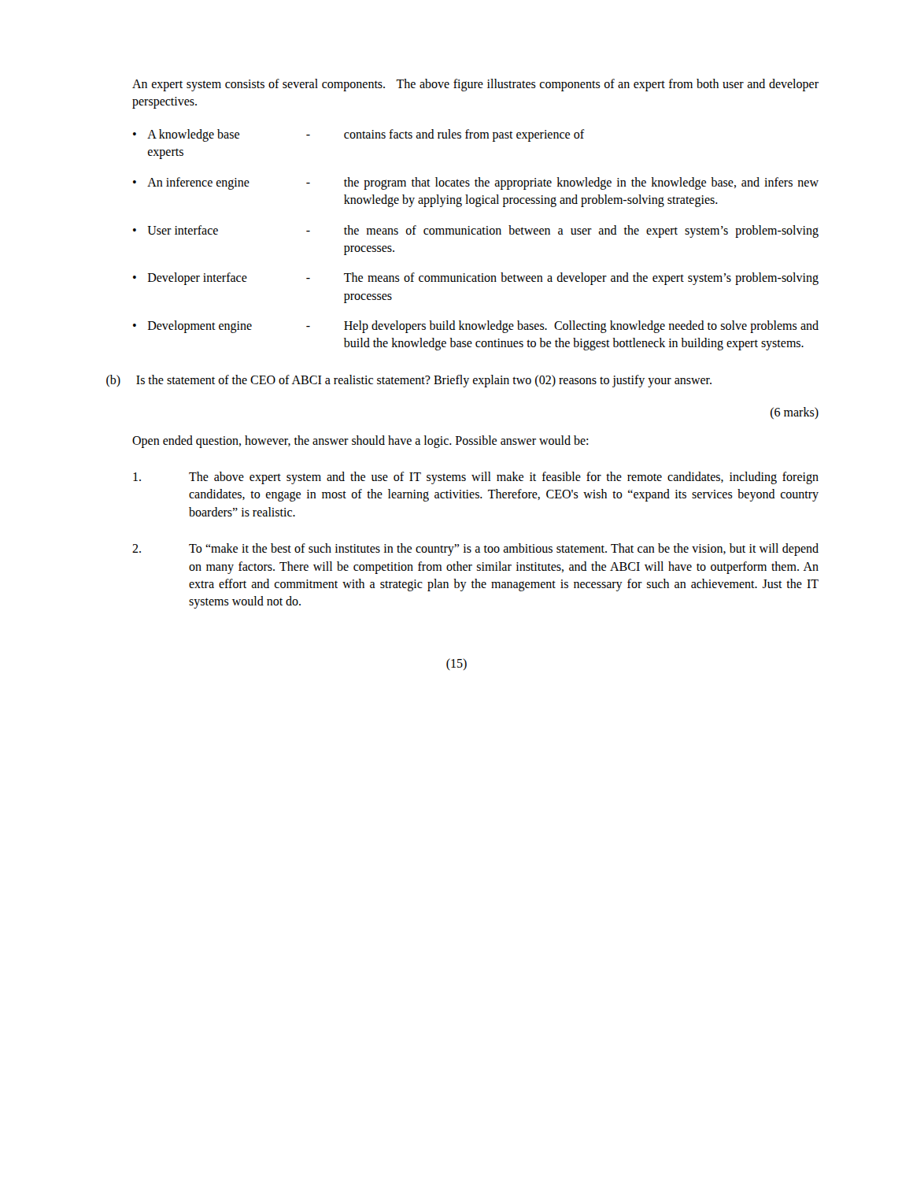An expert system consists of several components. The above figure illustrates components of an expert from both user and developer perspectives.
•
A knowledge base
experts
-
contains facts and rules from past experience of
•
An inference engine
-
the program that locates the appropriate knowledge in the knowledge base, and infers new knowledge by applying logical processing and problem-solving strategies.
•
User interface
-
the means of communication between a user and the expert system’s problem-solving processes.
•
Developer interface
-
The means of communication between a developer and the expert system’s problem-solving processes
•
Development engine
-
Help developers build knowledge bases. Collecting knowledge needed to solve problems and build the knowledge base continues to be the biggest bottleneck in building expert systems.
(b)
Is the statement of the CEO of ABCI a realistic statement? Briefly explain two (02) reasons to justify your answer.
(6 marks)
Open ended question, however, the answer should have a logic. Possible answer would be:
1.
The above expert system and the use of IT systems will make it feasible for the remote candidates, including foreign candidates, to engage in most of the learning activities. Therefore, CEO's wish to “expand its services beyond country boarders” is realistic.
2.
To “make it the best of such institutes in the country” is a too ambitious statement. That can be the vision, but it will depend on many factors. There will be competition from other similar institutes, and the ABCI will have to outperform them. An extra effort and commitment with a strategic plan by the management is necessary for such an achievement. Just the IT systems would not do.
(15)